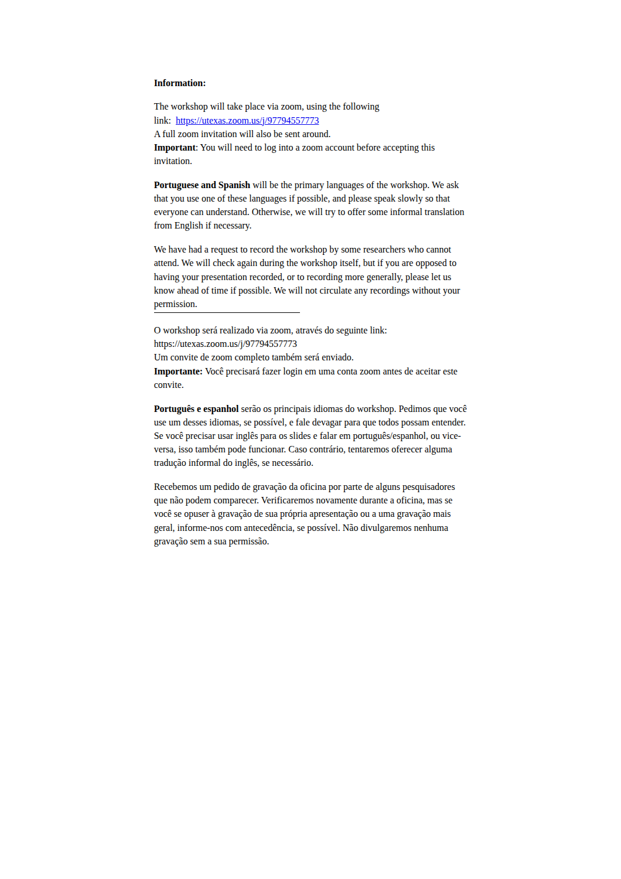Information:
The workshop will take place via zoom, using the following
link: https://utexas.zoom.us/j/97794557773
A full zoom invitation will also be sent around.
Important: You will need to log into a zoom account before accepting this invitation.
Portuguese and Spanish will be the primary languages of the workshop. We ask that you use one of these languages if possible, and please speak slowly so that everyone can understand. Otherwise, we will try to offer some informal translation from English if necessary.
We have had a request to record the workshop by some researchers who cannot attend. We will check again during the workshop itself, but if you are opposed to having your presentation recorded, or to recording more generally, please let us know ahead of time if possible. We will not circulate any recordings without your permission.
O workshop será realizado via zoom, através do seguinte link:
https://utexas.zoom.us/j/97794557773
Um convite de zoom completo também será enviado.
Importante: Você precisará fazer login em uma conta zoom antes de aceitar este convite.
Português e espanhol serão os principais idiomas do workshop. Pedimos que você use um desses idiomas, se possível, e fale devagar para que todos possam entender. Se você precisar usar inglês para os slides e falar em português/espanhol, ou vice-versa, isso também pode funcionar. Caso contrário, tentaremos oferecer alguma tradução informal do inglês, se necessário.
Recebemos um pedido de gravação da oficina por parte de alguns pesquisadores que não podem comparecer. Verificaremos novamente durante a oficina, mas se você se opuser à gravação de sua própria apresentação ou a uma gravação mais geral, informe-nos com antecedência, se possível. Não divulgaremos nenhuma gravação sem a sua permissão.